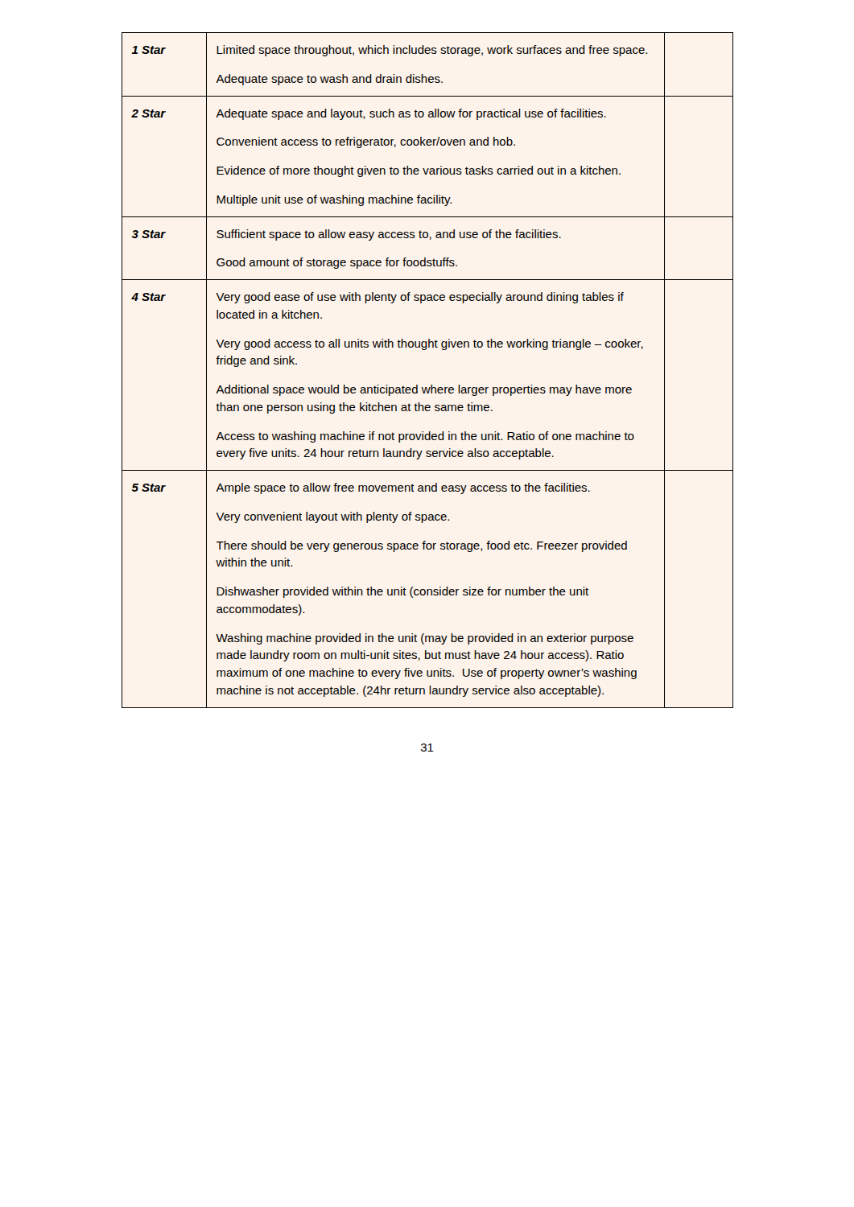| 1 Star | Limited space throughout, which includes storage, work surfaces and free space. Adequate space to wash and drain dishes. | |
| 2 Star | Adequate space and layout, such as to allow for practical use of facilities. Convenient access to refrigerator, cooker/oven and hob. Evidence of more thought given to the various tasks carried out in a kitchen. Multiple unit use of washing machine facility. | |
| 3 Star | Sufficient space to allow easy access to, and use of the facilities. Good amount of storage space for foodstuffs. | |
| 4 Star | Very good ease of use with plenty of space especially around dining tables if located in a kitchen. Very good access to all units with thought given to the working triangle – cooker, fridge and sink. Additional space would be anticipated where larger properties may have more than one person using the kitchen at the same time. Access to washing machine if not provided in the unit. Ratio of one machine to every five units. 24 hour return laundry service also acceptable. | |
| 5 Star | Ample space to allow free movement and easy access to the facilities. Very convenient layout with plenty of space. There should be very generous space for storage, food etc. Freezer provided within the unit. Dishwasher provided within the unit (consider size for number the unit accommodates). Washing machine provided in the unit (may be provided in an exterior purpose made laundry room on multi-unit sites, but must have 24 hour access). Ratio maximum of one machine to every five units. Use of property owner’s washing machine is not acceptable. (24hr return laundry service also acceptable). | |
31